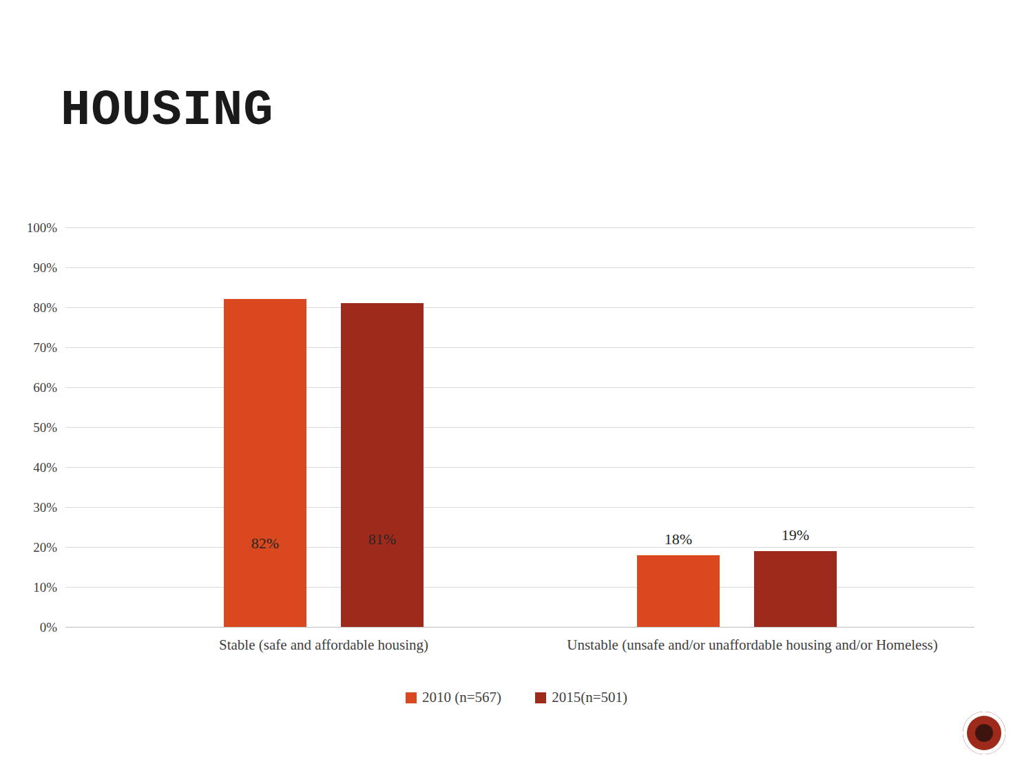Housing
100%
90%
80%
70%
60%
50%
40%
30%
20%
10%
0%
82%
81%
18%
19%
Stable (safe and affordable housing)
Unstable (unsafe and/or unaffordable housing and/or Homeless)
2010 (n=567) 2015(n=501)